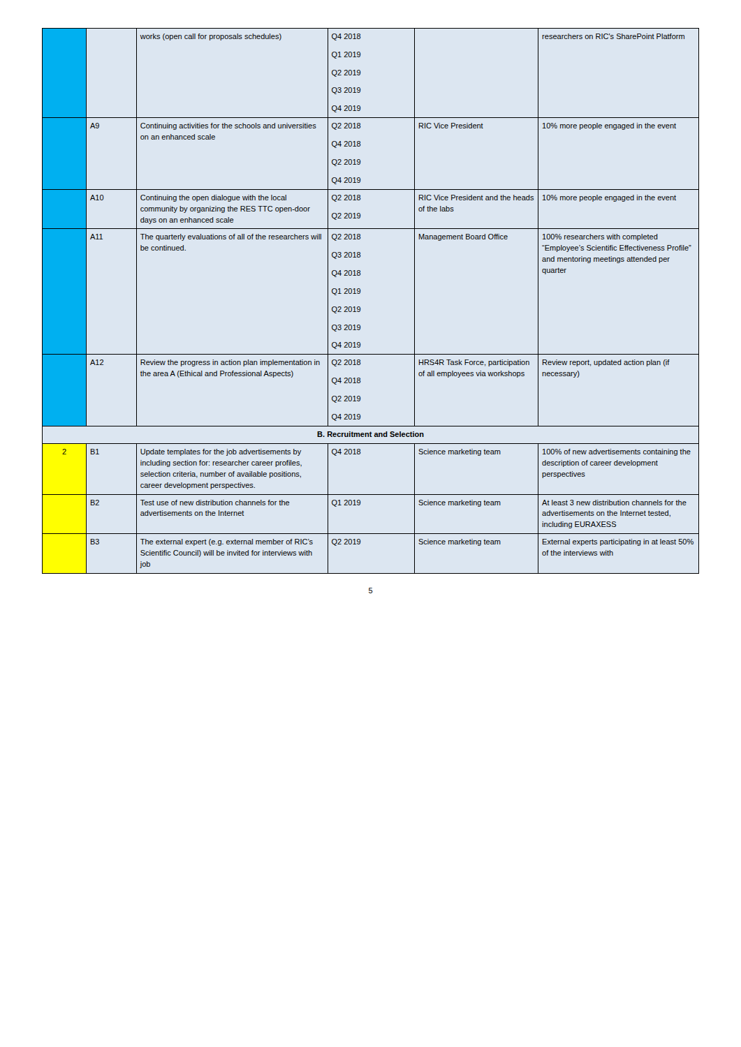| | | works (open call for proposals schedules) | Q4 2018 Q1 2019 Q2 2019 Q3 2019 Q4 2019 | | researchers on RIC's SharePoint Platform |
| | A9 | Continuing activities for the schools and universities on an enhanced scale | Q2 2018 Q4 2018 Q2 2019 Q4 2019 | RIC Vice President | 10% more people engaged in the event |
| | A10 | Continuing the open dialogue with the local community by organizing the RES TTC open-door days on an enhanced scale | Q2 2018 Q2 2019 | RIC Vice President and the heads of the labs | 10% more people engaged in the event |
| | A11 | The quarterly evaluations of all of the researchers will be continued. | Q2 2018 Q3 2018 Q4 2018 Q1 2019 Q2 2019 Q3 2019 Q4 2019 | Management Board Office | 100% researchers with completed “Employee’s Scientific Effectiveness Profile” and mentoring meetings attended per quarter |
| | A12 | Review the progress in action plan implementation in the area A (Ethical and Professional Aspects) | Q2 2018 Q4 2018 Q2 2019 Q4 2019 | HRS4R Task Force, participation of all employees via workshops | Review report, updated action plan (if necessary) |
| B. Recruitment and Selection |
| 2 | B1 | Update templates for the job advertisements by including section for: researcher career profiles, selection criteria, number of available positions, career development perspectives. | Q4 2018 | Science marketing team | 100% of new advertisements containing the description of career development perspectives |
| | B2 | Test use of new distribution channels for the advertisements on the Internet | Q1 2019 | Science marketing team | At least 3 new distribution channels for the advertisements on the Internet tested, including EURAXESS |
| | B3 | The external expert (e.g. external member of RIC’s Scientific Council) will be invited for interviews with job | Q2 2019 | Science marketing team | External experts participating in at least 50% of the interviews with |
5